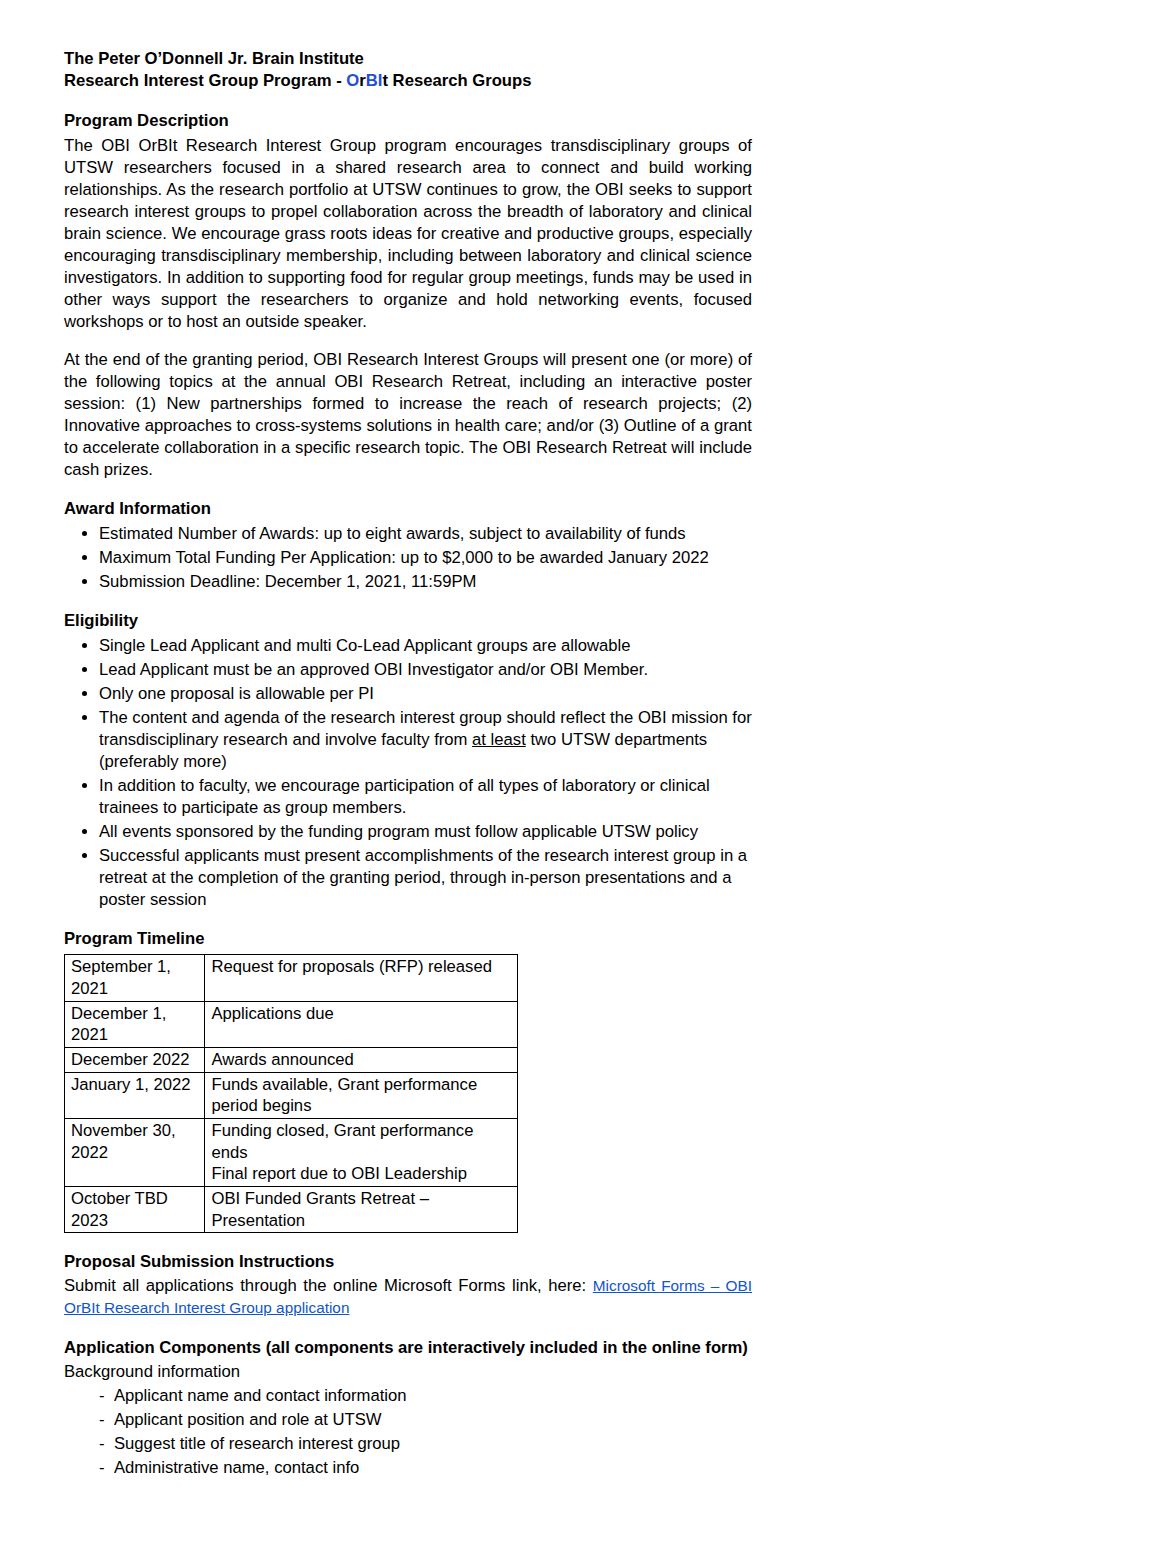The Peter O’Donnell Jr. Brain Institute
Research Interest Group Program - OrBIt Research Groups
Program Description
The OBI OrBIt Research Interest Group program encourages transdisciplinary groups of UTSW researchers focused in a shared research area to connect and build working relationships. As the research portfolio at UTSW continues to grow, the OBI seeks to support research interest groups to propel collaboration across the breadth of laboratory and clinical brain science. We encourage grass roots ideas for creative and productive groups, especially encouraging transdisciplinary membership, including between laboratory and clinical science investigators. In addition to supporting food for regular group meetings, funds may be used in other ways support the researchers to organize and hold networking events, focused workshops or to host an outside speaker.
At the end of the granting period, OBI Research Interest Groups will present one (or more) of the following topics at the annual OBI Research Retreat, including an interactive poster session: (1) New partnerships formed to increase the reach of research projects; (2) Innovative approaches to cross-systems solutions in health care; and/or (3) Outline of a grant to accelerate collaboration in a specific research topic. The OBI Research Retreat will include cash prizes.
Award Information
Estimated Number of Awards: up to eight awards, subject to availability of funds
Maximum Total Funding Per Application: up to $2,000 to be awarded January 2022
Submission Deadline: December 1, 2021, 11:59PM
Eligibility
Single Lead Applicant and multi Co-Lead Applicant groups are allowable
Lead Applicant must be an approved OBI Investigator and/or OBI Member.
Only one proposal is allowable per PI
The content and agenda of the research interest group should reflect the OBI mission for transdisciplinary research and involve faculty from at least two UTSW departments (preferably more)
In addition to faculty, we encourage participation of all types of laboratory or clinical trainees to participate as group members.
All events sponsored by the funding program must follow applicable UTSW policy
Successful applicants must present accomplishments of the research interest group in a retreat at the completion of the granting period, through in-person presentations and a poster session
Program Timeline
| September 1, 2021 | Request for proposals (RFP) released |
| December 1, 2021 | Applications due |
| December 2022 | Awards announced |
| January 1, 2022 | Funds available, Grant performance period begins |
| November 30, 2022 | Funding closed, Grant performance ends Final report due to OBI Leadership |
| October TBD 2023 | OBI Funded Grants Retreat –Presentation |
Proposal Submission Instructions
Submit all applications through the online Microsoft Forms link, here: Microsoft Forms – OBI OrBIt Research Interest Group application
Application Components (all components are interactively included in the online form)
Background information
Applicant name and contact information
Applicant position and role at UTSW
Suggest title of research interest group
Administrative name, contact info